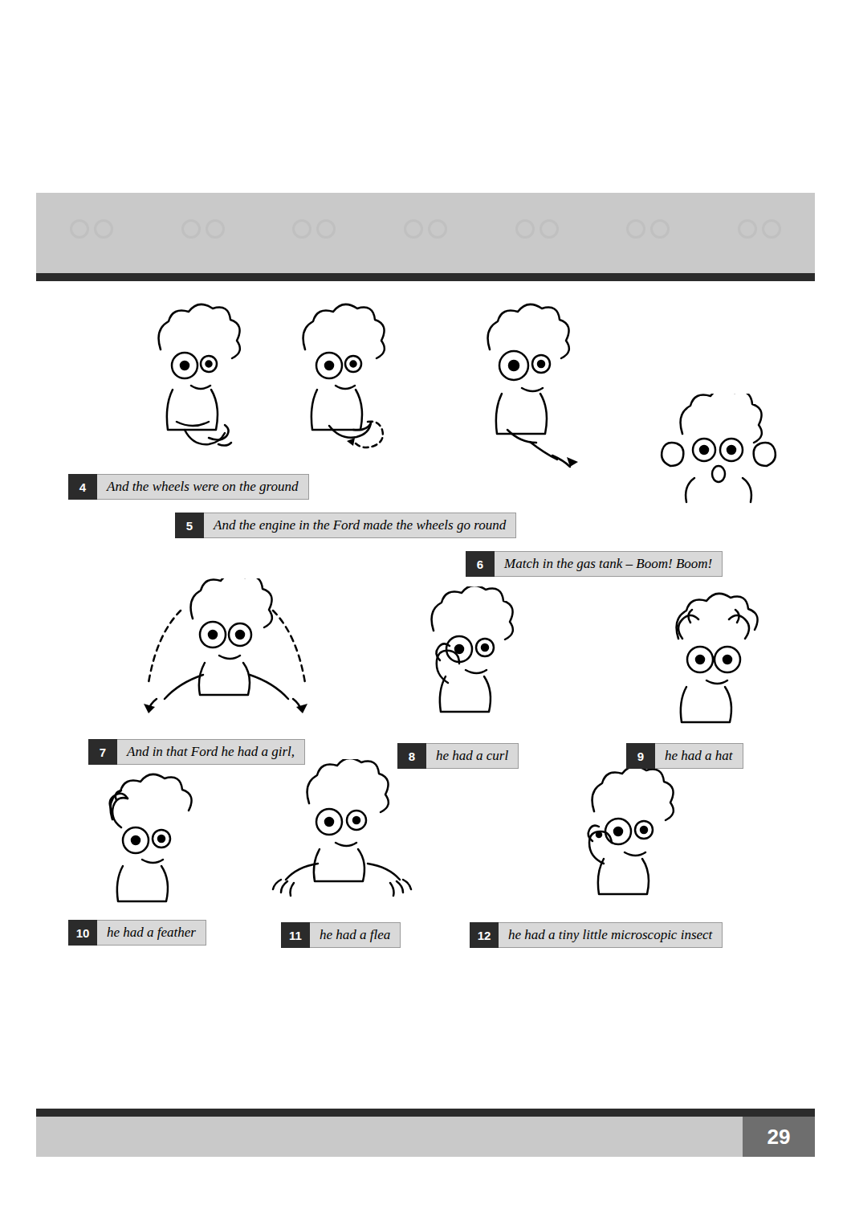4 And the wheels were on the ground
5 And the engine in the Ford made the wheels go round
6 Match in the gas tank – Boom! Boom!
7 And in that Ford he had a girl,
8 he had a curl
9 he had a hat
10 he had a feather
11 he had a flea
12 he had a tiny little microscopic insect
29